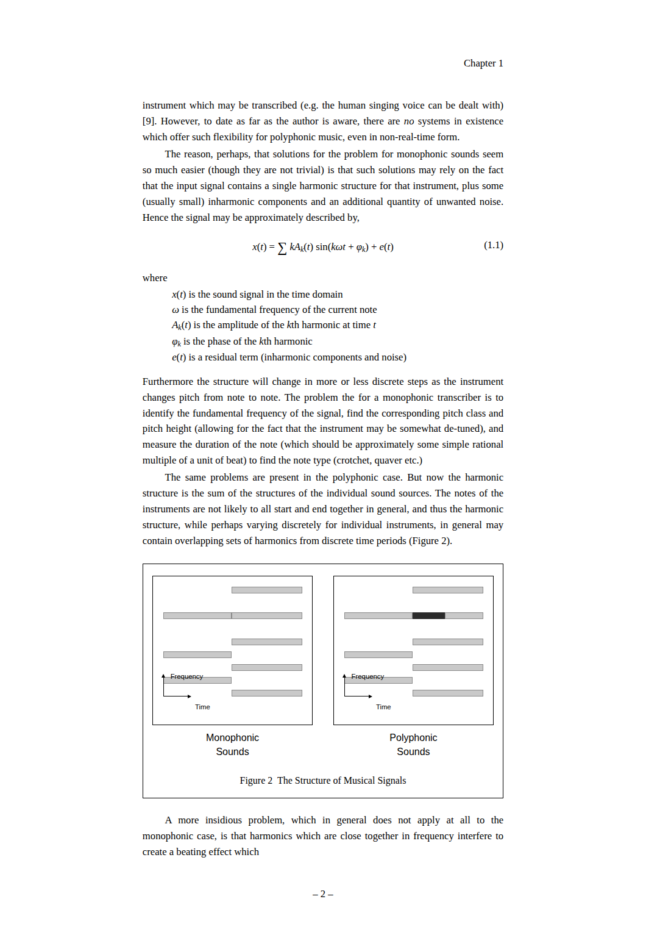Chapter 1
instrument which may be transcribed (e.g. the human singing voice can be dealt with) [9]. However, to date as far as the author is aware, there are no systems in existence which offer such flexibility for polyphonic music, even in non-real-time form.
The reason, perhaps, that solutions for the problem for monophonic sounds seem so much easier (though they are not trivial) is that such solutions may rely on the fact that the input signal contains a single harmonic structure for that instrument, plus some (usually small) inharmonic components and an additional quantity of unwanted noise. Hence the signal may be approximately described by,
x(t) = ∑ kAk(t) sin(kωt + φk) + e(t) (1.1)
where
x(t) is the sound signal in the time domain
ω is the fundamental frequency of the current note
Ak(t) is the amplitude of the kth harmonic at time t
φk is the phase of the kth harmonic
e(t) is a residual term (inharmonic components and noise)
Furthermore the structure will change in more or less discrete steps as the instrument changes pitch from note to note. The problem the for a monophonic transcriber is to identify the fundamental frequency of the signal, find the corresponding pitch class and pitch height (allowing for the fact that the instrument may be somewhat de-tuned), and measure the duration of the note (which should be approximately some simple rational multiple of a unit of beat) to find the note type (crotchet, quaver etc.)
The same problems are present in the polyphonic case. But now the harmonic structure is the sum of the structures of the individual sound sources. The notes of the instruments are not likely to all start and end together in general, and thus the harmonic structure, while perhaps varying discretely for individual instruments, in general may contain overlapping sets of harmonics from discrete time periods (Figure 2).
Frequency
Time
Frequency
Time
Monophonic
Sounds
Polyphonic
Sounds
Figure 2 The Structure of Musical Signals
A more insidious problem, which in general does not apply at all to the monophonic case, is that harmonics which are close together in frequency interfere to create a beating effect which
– 2 –